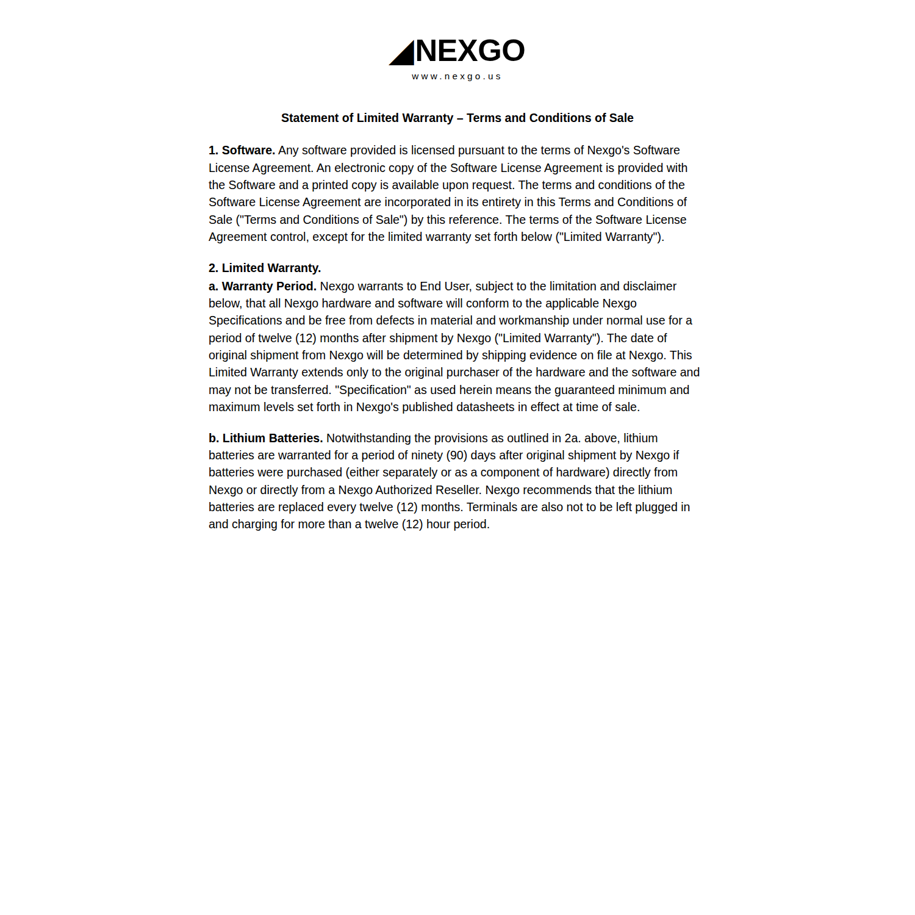◣NEXGO
www.nexgo.us
Statement of Limited Warranty – Terms and Conditions of Sale
1. Software. Any software provided is licensed pursuant to the terms of Nexgo's Software License Agreement. An electronic copy of the Software License Agreement is provided with the Software and a printed copy is available upon request. The terms and conditions of the Software License Agreement are incorporated in its entirety in this Terms and Conditions of Sale ("Terms and Conditions of Sale") by this reference. The terms of the Software License Agreement control, except for the limited warranty set forth below ("Limited Warranty").
2. Limited Warranty.
a. Warranty Period. Nexgo warrants to End User, subject to the limitation and disclaimer below, that all Nexgo hardware and software will conform to the applicable Nexgo Specifications and be free from defects in material and workmanship under normal use for a period of twelve (12) months after shipment by Nexgo ("Limited Warranty"). The date of original shipment from Nexgo will be determined by shipping evidence on file at Nexgo. This Limited Warranty extends only to the original purchaser of the hardware and the software and may not be transferred. "Specification" as used herein means the guaranteed minimum and maximum levels set forth in Nexgo's published datasheets in effect at time of sale.
b. Lithium Batteries. Notwithstanding the provisions as outlined in 2a. above, lithium batteries are warranted for a period of ninety (90) days after original shipment by Nexgo if batteries were purchased (either separately or as a component of hardware) directly from Nexgo or directly from a Nexgo Authorized Reseller. Nexgo recommends that the lithium batteries are replaced every twelve (12) months. Terminals are also not to be left plugged in and charging for more than a twelve (12) hour period.